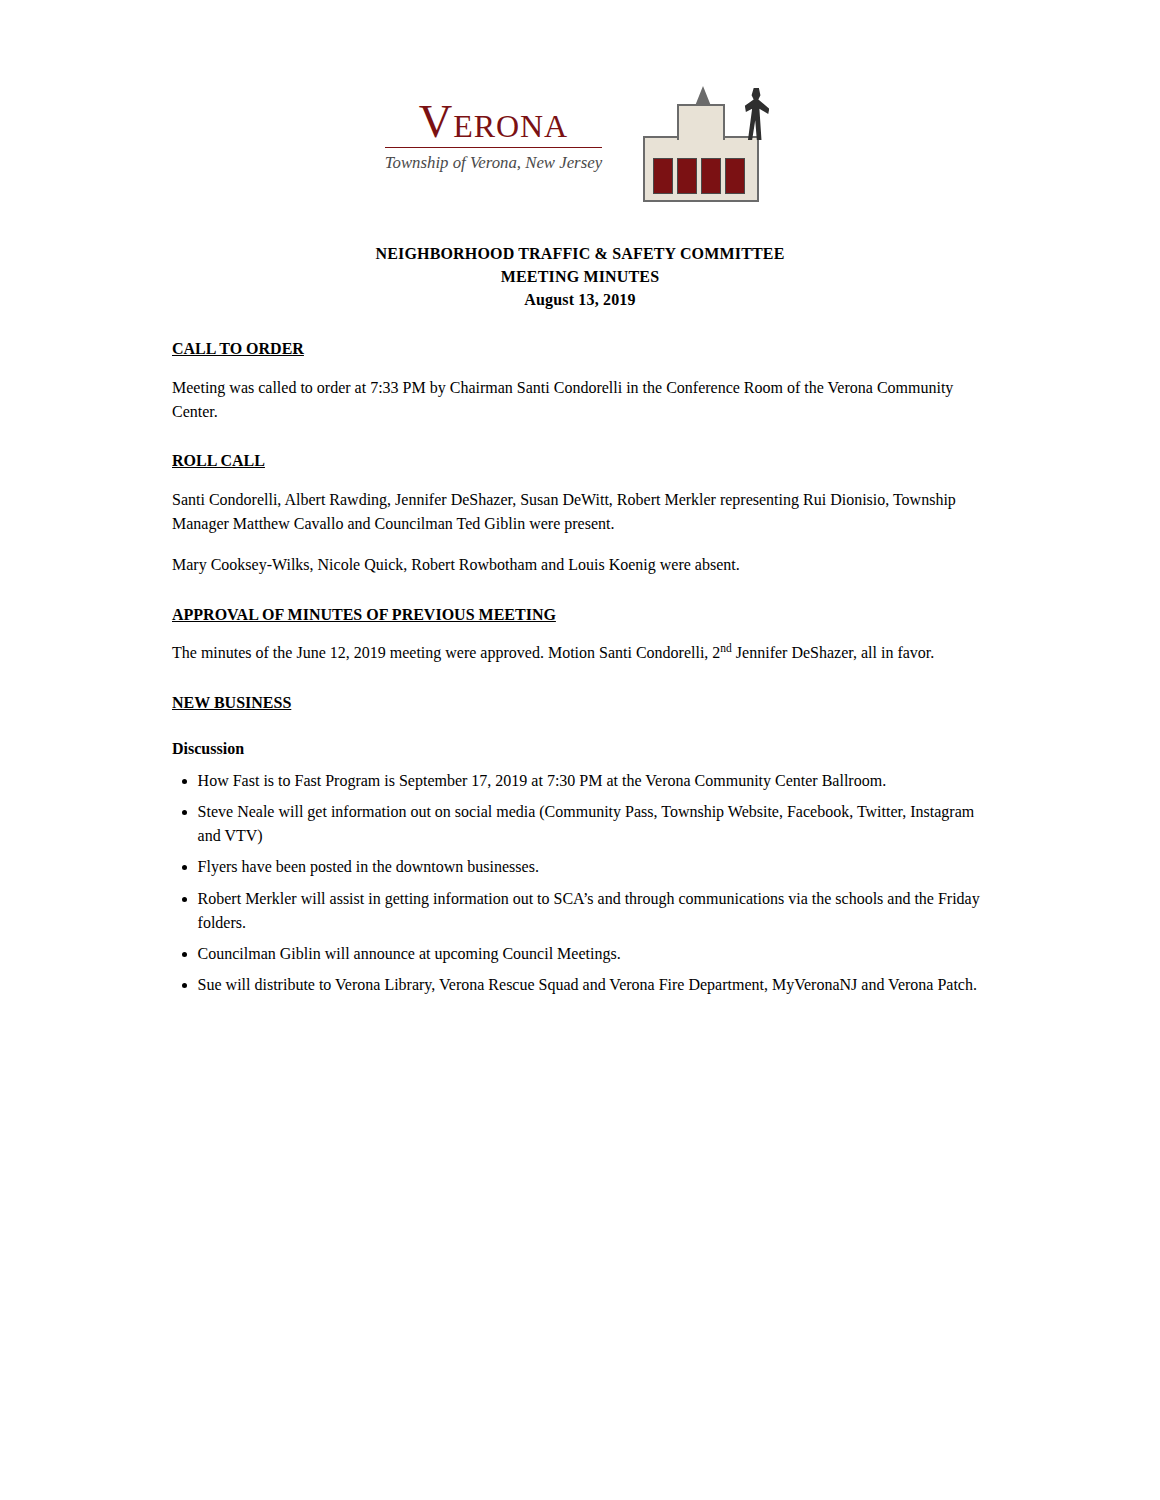Verona
Township of Verona, New Jersey
Neighborhood Traffic & Safety Committee
Meeting Minutes
August 13, 2019
Call to Order
Meeting was called to order at 7:33 PM by Chairman Santi Condorelli in the Conference Room of the Verona Community Center.
Roll Call
Santi Condorelli, Albert Rawding, Jennifer DeShazer, Susan DeWitt, Robert Merkler representing Rui Dionisio, Township Manager Matthew Cavallo and Councilman Ted Giblin were present.
Mary Cooksey-Wilks, Nicole Quick, Robert Rowbotham and Louis Koenig were absent.
Approval of Minutes of Previous Meeting
The minutes of the June 12, 2019 meeting were approved. Motion Santi Condorelli, 2nd Jennifer DeShazer, all in favor.
New Business
Discussion
How Fast is to Fast Program is September 17, 2019 at 7:30 PM at the Verona Community Center Ballroom.
Steve Neale will get information out on social media (Community Pass, Township Website, Facebook, Twitter, Instagram and VTV)
Flyers have been posted in the downtown businesses.
Robert Merkler will assist in getting information out to SCA’s and through communications via the schools and the Friday folders.
Councilman Giblin will announce at upcoming Council Meetings.
Sue will distribute to Verona Library, Verona Rescue Squad and Verona Fire Department, MyVeronaNJ and Verona Patch.